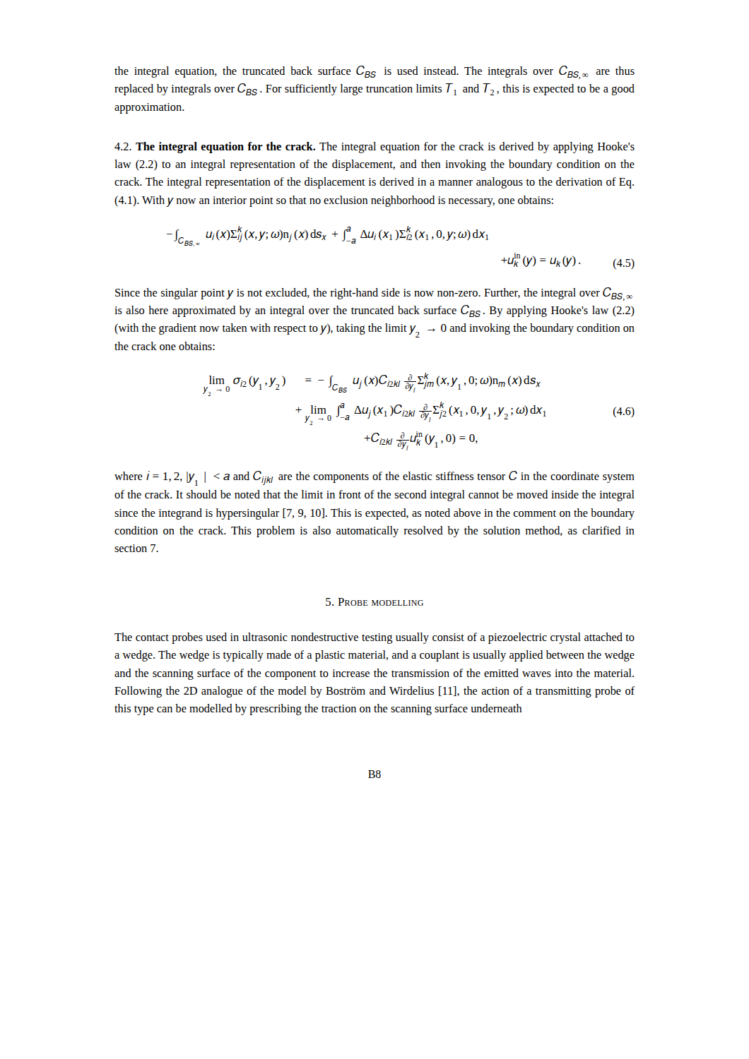the integral equation, the truncated back surface CBS is used instead. The integrals over CBS,∞ are thus replaced by integrals over CBS. For sufficiently large truncation limits T1 and T2, this is expected to be a good approximation.
4.2. The integral equation for the crack. The integral equation for the crack is derived by applying Hooke's law (2.2) to an integral representation of the displacement, and then invoking the boundary condition on the crack. The integral representation of the displacement is derived in a manner analogous to the derivation of Eq. (4.1). With y now an interior point so that no exclusion neighborhood is necessary, one obtains:
− ∫CBS,∞ ui (x) Σijk (x,y;ω) nj (x) dsx + ∫−aa Δui (x1) Σi2k (x1,0,y;ω) dx1 + ukin (y) = uk (y) .
(4.5)
Since the singular point y is not excluded, the right-hand side is now non-zero. Further, the integral over CBS,∞ is also here approximated by an integral over the truncated back surface CBS. By applying Hooke's law (2.2) (with the gradient now taken with respect to y), taking the limit y2→0 and invoking the boundary condition on the crack one obtains:
lim y2→0 σi2 (y1,y2) = − ∫CBS uj (x) Ci2kl ∂∂yl Σjmk (x,y1,0;ω) nm (x) dsx + lim y2→0 ∫−aa Δuj (x1) Ci2kl ∂∂yl Σj2k (x1,0,y1,y2;ω) dx1 + Ci2kl ∂∂yl ukin (y1,0) =0,
(4.6)
where i=1,2, |y1|<a and Cijkl are the components of the elastic stiffness tensor C in the coordinate system of the crack. It should be noted that the limit in front of the second integral cannot be moved inside the integral since the integrand is hypersingular [7, 9, 10]. This is expected, as noted above in the comment on the boundary condition on the crack. This problem is also automatically resolved by the solution method, as clarified in section 7.
5. Probe modelling
The contact probes used in ultrasonic nondestructive testing usually consist of a piezoelectric crystal attached to a wedge. The wedge is typically made of a plastic material, and a couplant is usually applied between the wedge and the scanning surface of the component to increase the transmission of the emitted waves into the material. Following the 2D analogue of the model by Boström and Wirdelius [11], the action of a transmitting probe of this type can be modelled by prescribing the traction on the scanning surface underneath
B8